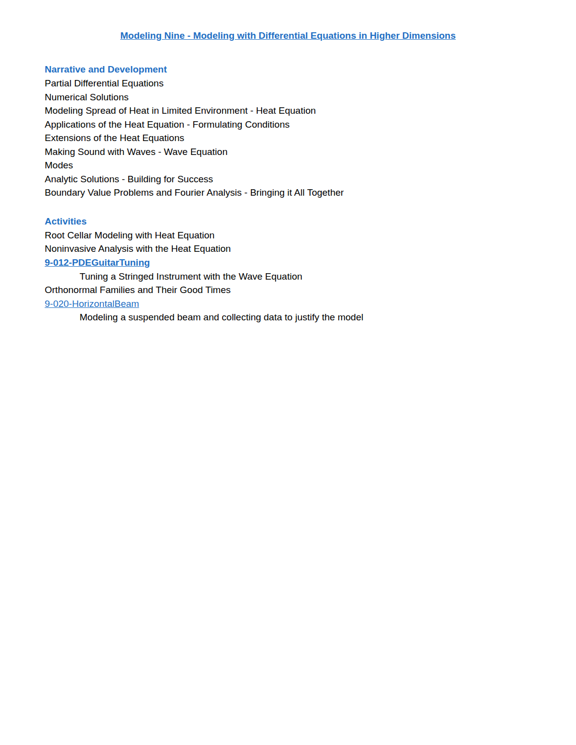Modeling Nine - Modeling with Differential Equations in Higher Dimensions
Narrative and Development
Partial Differential Equations
Numerical Solutions
Modeling Spread of Heat in Limited Environment - Heat Equation
Applications of the Heat Equation - Formulating Conditions
Extensions of the Heat Equations
Making Sound with Waves - Wave Equation
Modes
Analytic Solutions - Building for Success
Boundary Value Problems and Fourier Analysis - Bringing it All Together
Activities
Root Cellar Modeling with Heat Equation
Noninvasive Analysis with the Heat Equation
9-012-PDEGuitarTuning
Tuning a Stringed Instrument with the Wave Equation
Orthonormal Families and Their Good Times
9-020-HorizontalBeam
Modeling a suspended beam and collecting data to justify the model